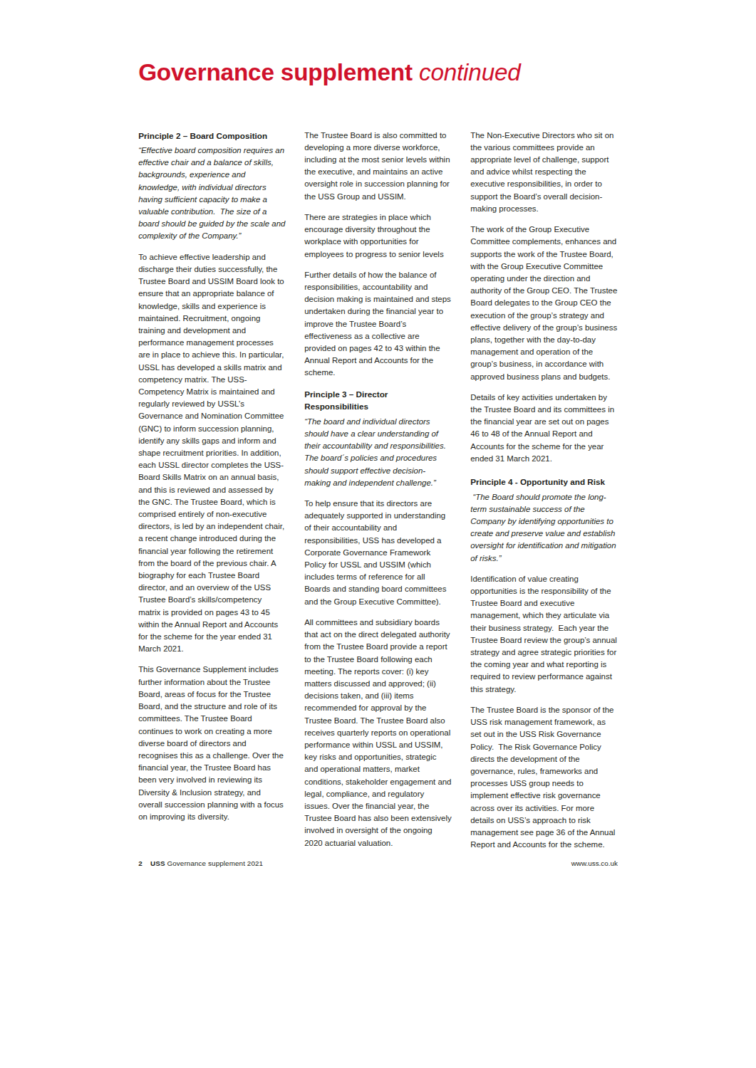Governance supplement continued
Principle 2 – Board Composition
“Effective board composition requires an effective chair and a balance of skills, backgrounds, experience and knowledge, with individual directors having sufficient capacity to make a valuable contribution. The size of a board should be guided by the scale and complexity of the Company.”
To achieve effective leadership and discharge their duties successfully, the Trustee Board and USSIM Board look to ensure that an appropriate balance of knowledge, skills and experience is maintained. Recruitment, ongoing training and development and performance management processes are in place to achieve this. In particular, USSL has developed a skills matrix and competency matrix. The USS-Competency Matrix is maintained and regularly reviewed by USSL’s Governance and Nomination Committee (GNC) to inform succession planning, identify any skills gaps and inform and shape recruitment priorities. In addition, each USSL director completes the USS-Board Skills Matrix on an annual basis, and this is reviewed and assessed by the GNC. The Trustee Board, which is comprised entirely of non-executive directors, is led by an independent chair, a recent change introduced during the financial year following the retirement from the board of the previous chair. A biography for each Trustee Board director, and an overview of the USS Trustee Board’s skills/competency matrix is provided on pages 43 to 45 within the Annual Report and Accounts for the scheme for the year ended 31 March 2021.
This Governance Supplement includes further information about the Trustee Board, areas of focus for the Trustee Board, and the structure and role of its committees. The Trustee Board continues to work on creating a more diverse board of directors and recognises this as a challenge. Over the financial year, the Trustee Board has been very involved in reviewing its Diversity & Inclusion strategy, and overall succession planning with a focus on improving its diversity.
The Trustee Board is also committed to developing a more diverse workforce, including at the most senior levels within the executive, and maintains an active oversight role in succession planning for the USS Group and USSIM.
There are strategies in place which encourage diversity throughout the workplace with opportunities for employees to progress to senior levels
Further details of how the balance of responsibilities, accountability and decision making is maintained and steps undertaken during the financial year to improve the Trustee Board’s effectiveness as a collective are provided on pages 42 to 43 within the Annual Report and Accounts for the scheme.
Principle 3 – Director Responsibilities
“The board and individual directors should have a clear understanding of their accountability and responsibilities. The board´s policies and procedures should support effective decision-making and independent challenge.”
To help ensure that its directors are adequately supported in understanding of their accountability and responsibilities, USS has developed a Corporate Governance Framework Policy for USSL and USSIM (which includes terms of reference for all Boards and standing board committees and the Group Executive Committee).
All committees and subsidiary boards that act on the direct delegated authority from the Trustee Board provide a report to the Trustee Board following each meeting. The reports cover: (i) key matters discussed and approved; (ii) decisions taken, and (iii) items recommended for approval by the Trustee Board. The Trustee Board also receives quarterly reports on operational performance within USSL and USSIM, key risks and opportunities, strategic and operational matters, market conditions, stakeholder engagement and legal, compliance, and regulatory issues. Over the financial year, the Trustee Board has also been extensively involved in oversight of the ongoing 2020 actuarial valuation.
The Non-Executive Directors who sit on the various committees provide an appropriate level of challenge, support and advice whilst respecting the executive responsibilities, in order to support the Board’s overall decision-making processes.
The work of the Group Executive Committee complements, enhances and supports the work of the Trustee Board, with the Group Executive Committee operating under the direction and authority of the Group CEO. The Trustee Board delegates to the Group CEO the execution of the group’s strategy and effective delivery of the group’s business plans, together with the day-to-day management and operation of the group’s business, in accordance with approved business plans and budgets.
Details of key activities undertaken by the Trustee Board and its committees in the financial year are set out on pages 46 to 48 of the Annual Report and Accounts for the scheme for the year ended 31 March 2021.
Principle 4 - Opportunity and Risk
“The Board should promote the long-term sustainable success of the Company by identifying opportunities to create and preserve value and establish oversight for identification and mitigation of risks.”
Identification of value creating opportunities is the responsibility of the Trustee Board and executive management, which they articulate via their business strategy. Each year the Trustee Board review the group’s annual strategy and agree strategic priorities for the coming year and what reporting is required to review performance against this strategy.
The Trustee Board is the sponsor of the USS risk management framework, as set out in the USS Risk Governance Policy. The Risk Governance Policy directs the development of the governance, rules, frameworks and processes USS group needs to implement effective risk governance across over its activities. For more details on USS’s approach to risk management see page 36 of the Annual Report and Accounts for the scheme.
2 USS Governance supplement 2021
www.uss.co.uk